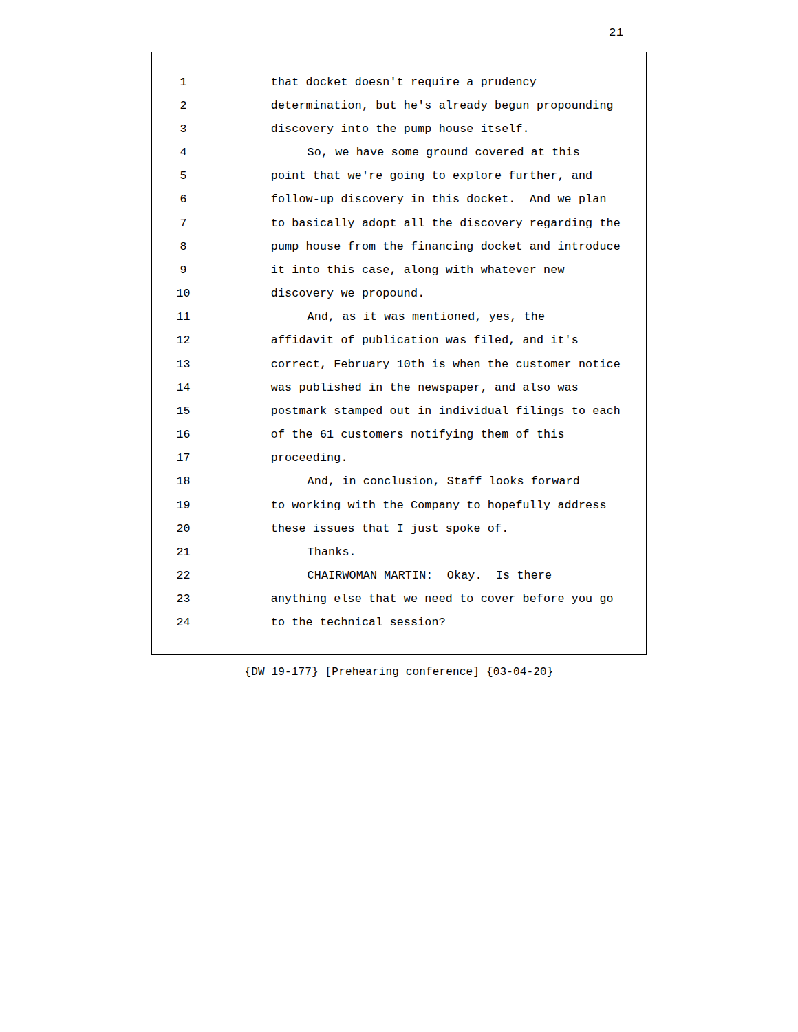21
| 1 | that docket doesn't require a prudency |
| 2 | determination, but he's already begun propounding |
| 3 | discovery into the pump house itself. |
| 4 | So, we have some ground covered at this |
| 5 | point that we're going to explore further, and |
| 6 | follow-up discovery in this docket. And we plan |
| 7 | to basically adopt all the discovery regarding the |
| 8 | pump house from the financing docket and introduce |
| 9 | it into this case, along with whatever new |
| 10 | discovery we propound. |
| 11 | And, as it was mentioned, yes, the |
| 12 | affidavit of publication was filed, and it's |
| 13 | correct, February 10th is when the customer notice |
| 14 | was published in the newspaper, and also was |
| 15 | postmark stamped out in individual filings to each |
| 16 | of the 61 customers notifying them of this |
| 17 | proceeding. |
| 18 | And, in conclusion, Staff looks forward |
| 19 | to working with the Company to hopefully address |
| 20 | these issues that I just spoke of. |
| 21 | Thanks. |
| 22 | CHAIRWOMAN MARTIN: Okay. Is there |
| 23 | anything else that we need to cover before you go |
| 24 | to the technical session? |
{DW 19-177} [Prehearing conference] {03-04-20}